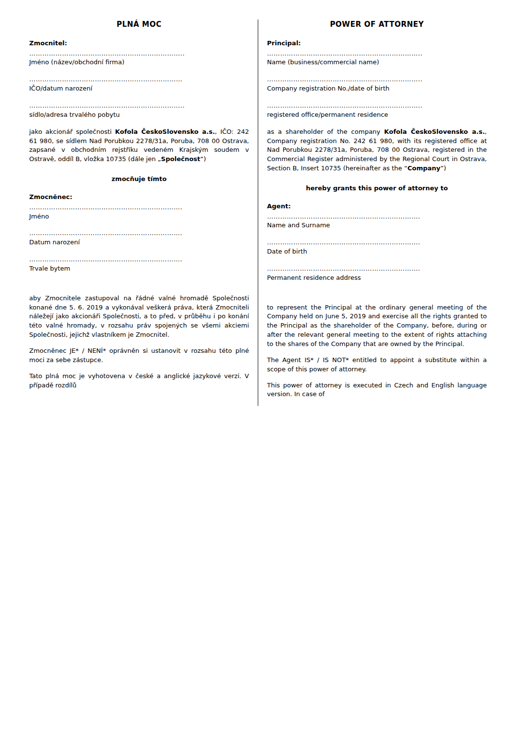| PLNÁ MOC Zmocnitel: …………………………………………………………….. Jméno (název/obchodní firma) …………………………………………….……………… IČO/datum narození …………………………………………………………….. sídlo/adresa trvalého pobytu jako akcionář společnosti Kofola ČeskoSlovensko a.s. , IČO: 242 61 980, se sídlem Nad Porubkou 2278/31a, Poruba, 708 00 Ostrava, zapsané v obchodním rejstříku vedeném Krajským soudem v Ostravě, oddíl B, vložka 10735 (dále jen „ Společnost “) zmocňuje tímto Zmocněnec: ……………………………………………………………. Jméno ……………………………………………………………. Datum narození ……………………………………………………………. Trvale bytem aby Zmocnitele zastupoval na řádné valné hromadě Společnosti konané dne 5. 6. 2019 a vykonával veškerá práva, která Zmocniteli náležejí jako akcionáři Společnosti, a to před, v průběhu i po konání této valné hromady, v rozsahu práv spojených se všemi akciemi Společnosti, jejichž vlastníkem je Zmocnitel. Zmocněnec JE* / NENÍ* oprávněn si ustanovit v rozsahu této plné moci za sebe zástupce. Tato plná moc je vyhotovena v české a anglické jazykové verzi. V případě rozdílů | POWER OF ATTORNEY Principal: …………………………………………………………….. Name (business/commercial name) …………………………………………………………….. Company registration No./date of birth …………………………………………………………….. registered office/permanent residence as a shareholder of the company Kofola ČeskoSlovensko a.s. , Company registration No. 242 61 980, with its registered office at Nad Porubkou 2278/31a, Poruba, 708 00 Ostrava, registered in the Commercial Register administered by the Regional Court in Ostrava, Section B, Insert 10735 (hereinafter as the “ Company ”) hereby grants this power of attorney to Agent: ……………………………………………………………. Name and Surname ……………………………………………………………. Date of birth ……………………………………………………………. Permanent residence address to represent the Principal at the ordinary general meeting of the Company held on June 5, 2019 and exercise all the rights granted to the Principal as the shareholder of the Company, before, during or after the relevant general meeting to the extent of rights attaching to the shares of the Company that are owned by the Principal. The Agent IS* / IS NOT* entitled to appoint a substitute within a scope of this power of attorney. This power of attorney is executed in Czech and English language version. In case of |